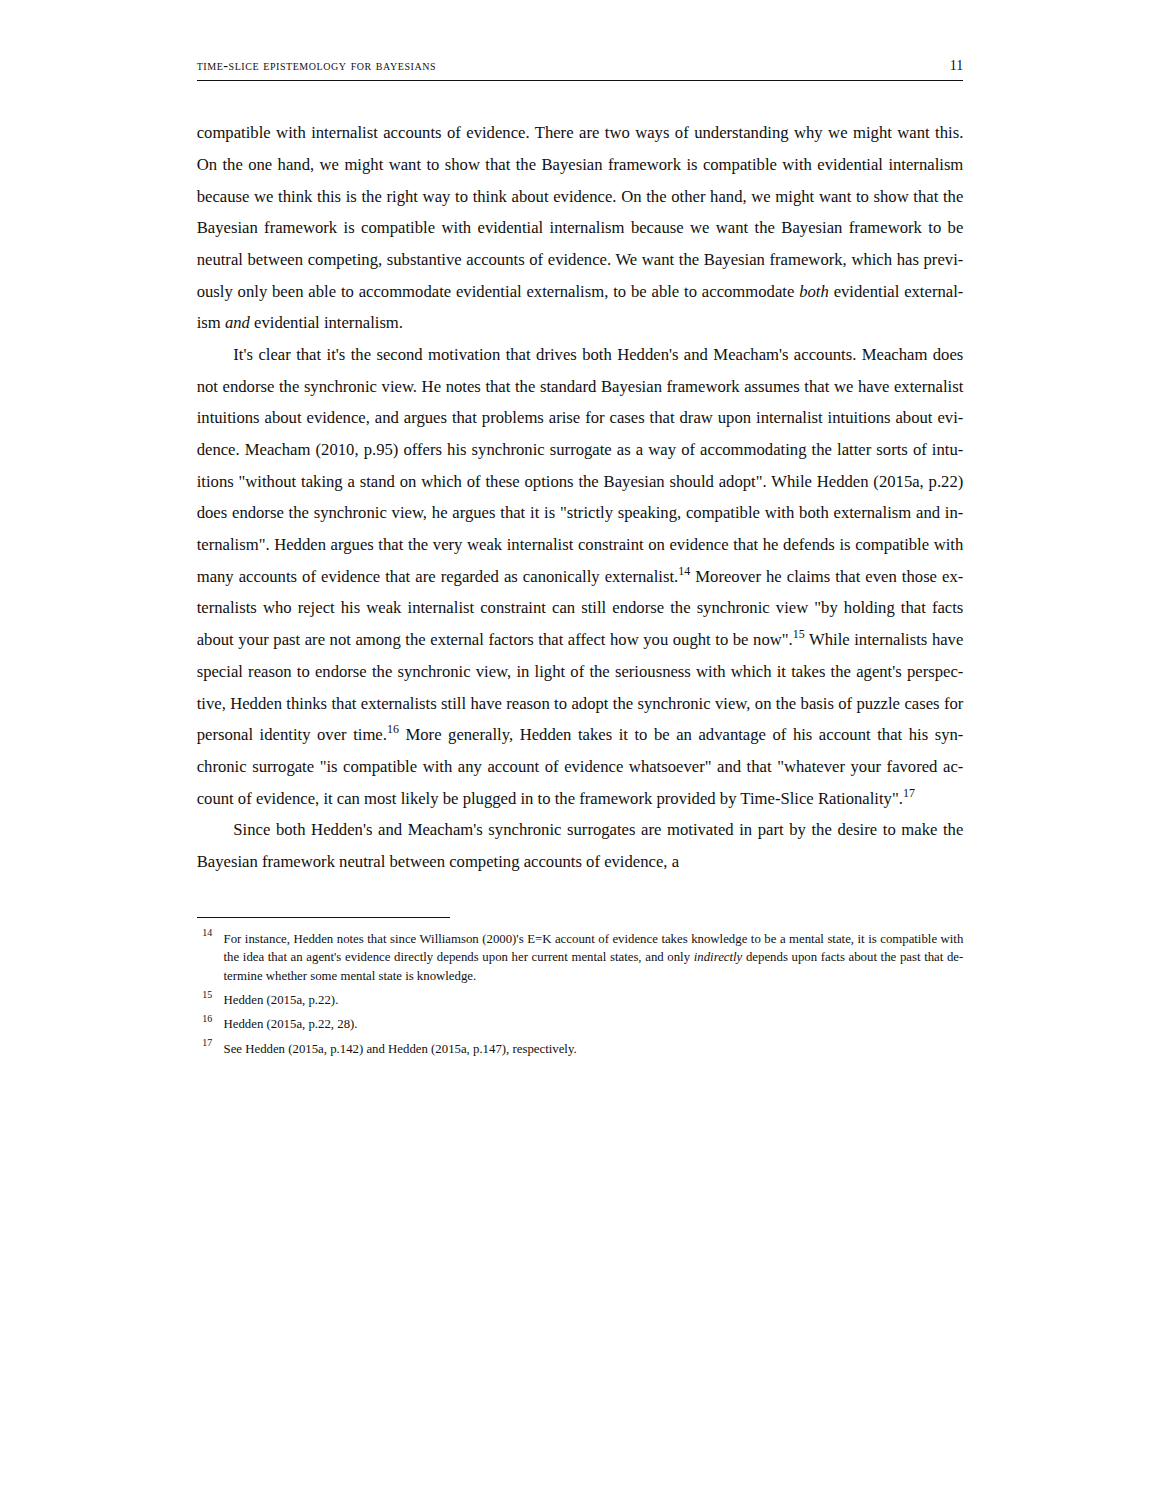Time-Slice Epistemology for Bayesians 11
compatible with internalist accounts of evidence. There are two ways of understanding why we might want this. On the one hand, we might want to show that the Bayesian framework is compatible with evidential internalism because we think this is the right way to think about evidence. On the other hand, we might want to show that the Bayesian framework is compatible with evidential internalism because we want the Bayesian framework to be neutral between competing, substantive accounts of evidence. We want the Bayesian framework, which has previously only been able to accommodate evidential externalism, to be able to accommodate both evidential externalism and evidential internalism.
It's clear that it's the second motivation that drives both Hedden's and Meacham's accounts. Meacham does not endorse the synchronic view. He notes that the standard Bayesian framework assumes that we have externalist intuitions about evidence, and argues that problems arise for cases that draw upon internalist intuitions about evidence. Meacham (2010, p.95) offers his synchronic surrogate as a way of accommodating the latter sorts of intuitions "without taking a stand on which of these options the Bayesian should adopt". While Hedden (2015a, p.22) does endorse the synchronic view, he argues that it is "strictly speaking, compatible with both externalism and internalism". Hedden argues that the very weak internalist constraint on evidence that he defends is compatible with many accounts of evidence that are regarded as canonically externalist.14 Moreover he claims that even those externalists who reject his weak internalist constraint can still endorse the synchronic view "by holding that facts about your past are not among the external factors that affect how you ought to be now".15 While internalists have special reason to endorse the synchronic view, in light of the seriousness with which it takes the agent's perspective, Hedden thinks that externalists still have reason to adopt the synchronic view, on the basis of puzzle cases for personal identity over time.16 More generally, Hedden takes it to be an advantage of his account that his synchronic surrogate "is compatible with any account of evidence whatsoever" and that "whatever your favored account of evidence, it can most likely be plugged in to the framework provided by Time-Slice Rationality".17
Since both Hedden's and Meacham's synchronic surrogates are motivated in part by the desire to make the Bayesian framework neutral between competing accounts of evidence, a
For instance, Hedden notes that since Williamson (2000)'s E=K account of evidence takes knowledge to be a mental state, it is compatible with the idea that an agent's evidence directly depends upon her current mental states, and only indirectly depends upon facts about the past that determine whether some mental state is knowledge.
Hedden (2015a, p.22).
Hedden (2015a, p.22, 28).
See Hedden (2015a, p.142) and Hedden (2015a, p.147), respectively.